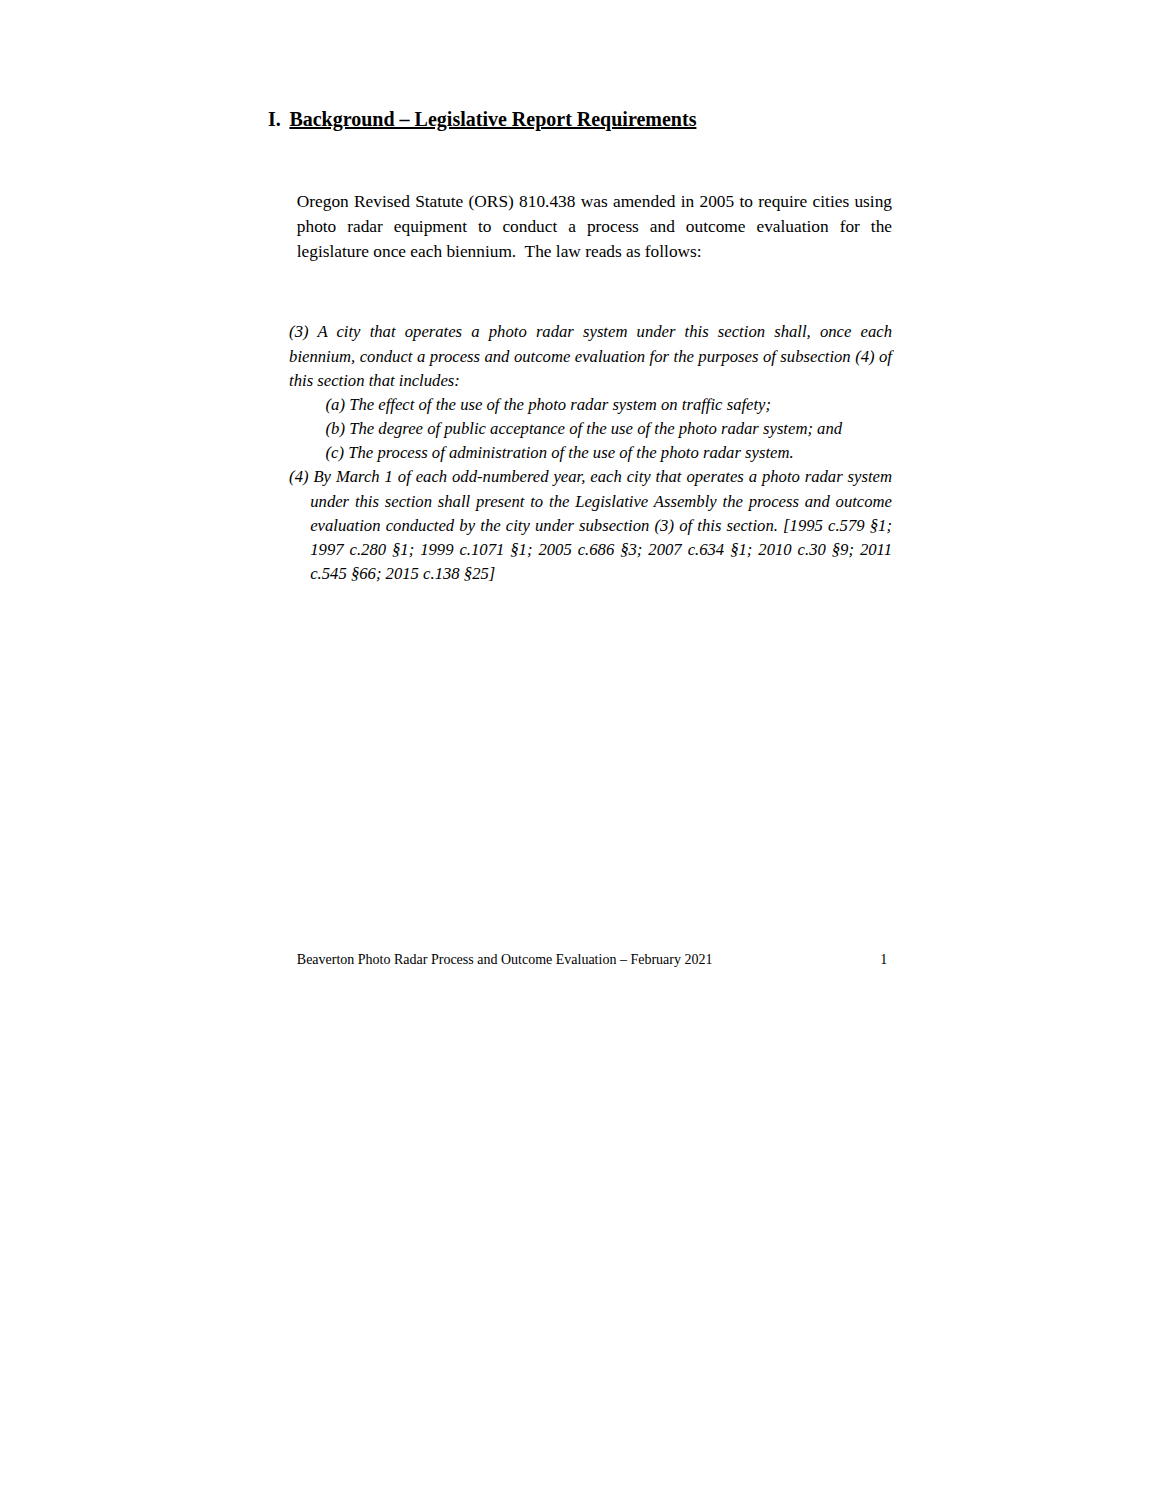I. Background – Legislative Report Requirements
Oregon Revised Statute (ORS) 810.438 was amended in 2005 to require cities using photo radar equipment to conduct a process and outcome evaluation for the legislature once each biennium. The law reads as follows:
(3) A city that operates a photo radar system under this section shall, once each biennium, conduct a process and outcome evaluation for the purposes of subsection (4) of this section that includes:
(a) The effect of the use of the photo radar system on traffic safety;
(b) The degree of public acceptance of the use of the photo radar system; and
(c) The process of administration of the use of the photo radar system.
(4) By March 1 of each odd-numbered year, each city that operates a photo radar system under this section shall present to the Legislative Assembly the process and outcome evaluation conducted by the city under subsection (3) of this section. [1995 c.579 §1; 1997 c.280 §1; 1999 c.1071 §1; 2005 c.686 §3; 2007 c.634 §1; 2010 c.30 §9; 2011 c.545 §66; 2015 c.138 §25]
Beaverton Photo Radar Process and Outcome Evaluation – February 2021 1